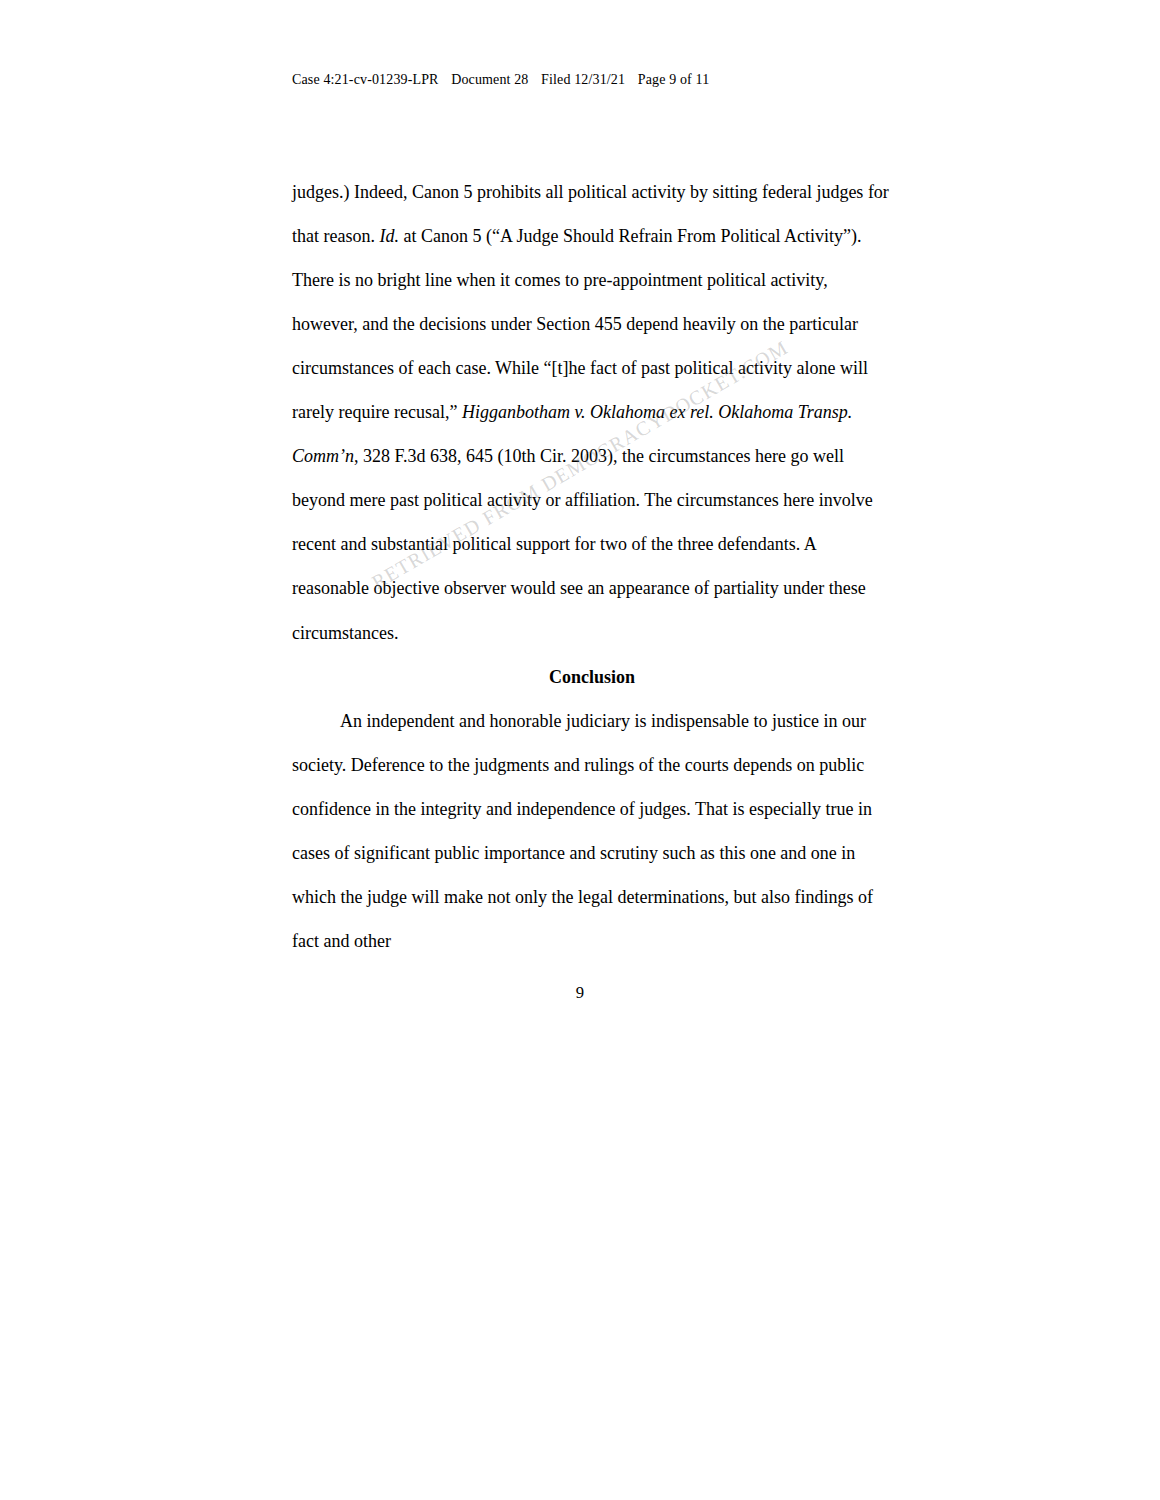Case 4:21-cv-01239-LPR Document 28 Filed 12/31/21 Page 9 of 11
RETRIEVED FROM DEMOCRACYDOCKET.COM
judges.) Indeed, Canon 5 prohibits all political activity by sitting federal judges for that reason. Id. at Canon 5 (“A Judge Should Refrain From Political Activity”). There is no bright line when it comes to pre-appointment political activity, however, and the decisions under Section 455 depend heavily on the particular circumstances of each case. While “[t]he fact of past political activity alone will rarely require recusal,” Higganbotham v. Oklahoma ex rel. Oklahoma Transp. Comm’n, 328 F.3d 638, 645 (10th Cir. 2003), the circumstances here go well beyond mere past political activity or affiliation. The circumstances here involve recent and substantial political support for two of the three defendants. A reasonable objective observer would see an appearance of partiality under these circumstances.
Conclusion
An independent and honorable judiciary is indispensable to justice in our society. Deference to the judgments and rulings of the courts depends on public confidence in the integrity and independence of judges. That is especially true in cases of significant public importance and scrutiny such as this one and one in which the judge will make not only the legal determinations, but also findings of fact and other
9